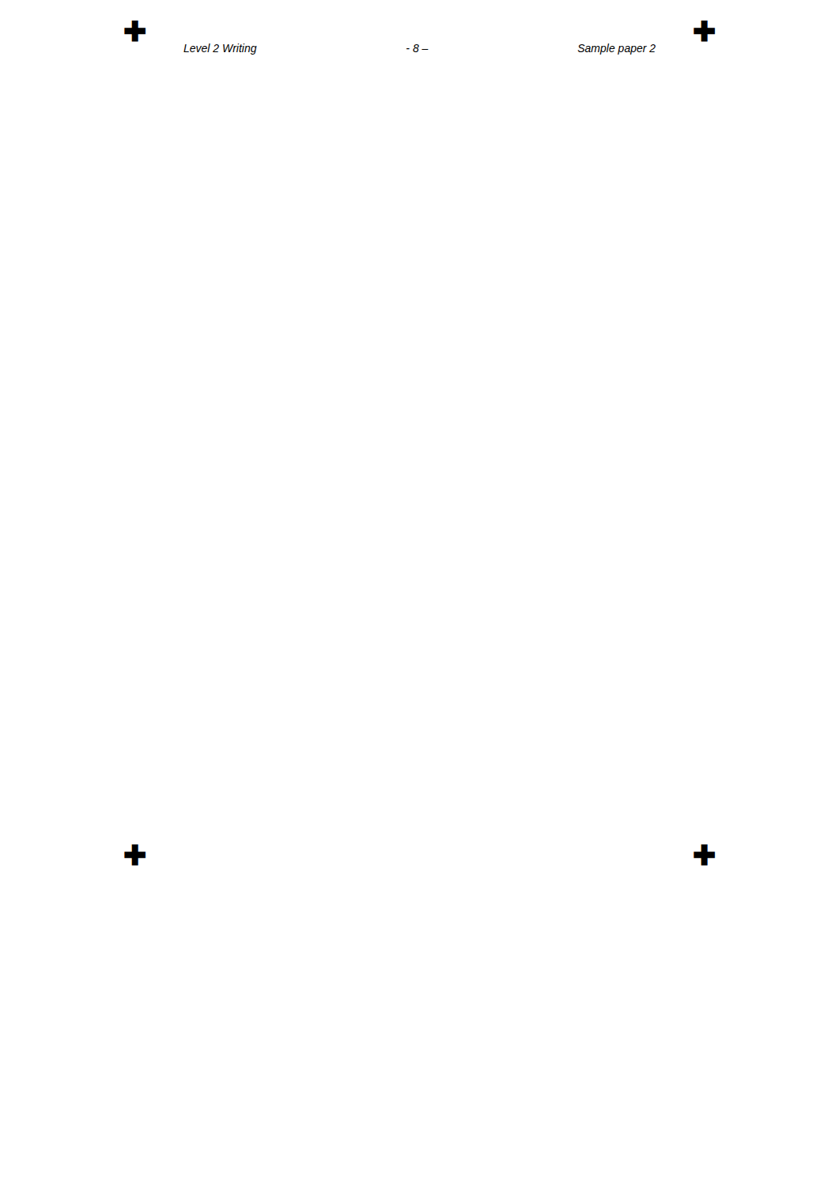✚ ✚ ✚ ✚
Level 2 Writing - 8 – Sample paper 2